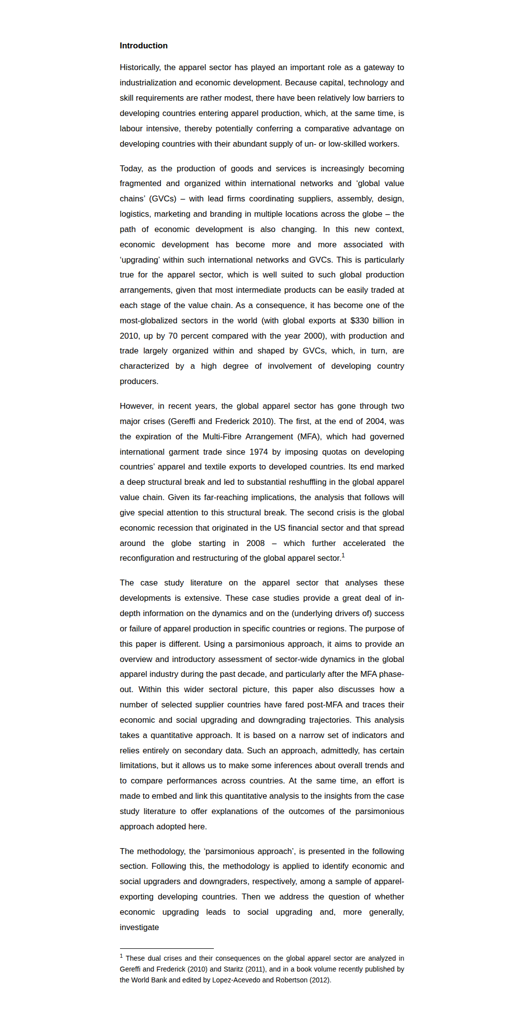Introduction
Historically, the apparel sector has played an important role as a gateway to industrialization and economic development. Because capital, technology and skill requirements are rather modest, there have been relatively low barriers to developing countries entering apparel production, which, at the same time, is labour intensive, thereby potentially conferring a comparative advantage on developing countries with their abundant supply of un- or low-skilled workers.
Today, as the production of goods and services is increasingly becoming fragmented and organized within international networks and ‘global value chains’ (GVCs) – with lead firms coordinating suppliers, assembly, design, logistics, marketing and branding in multiple locations across the globe – the path of economic development is also changing. In this new context, economic development has become more and more associated with ‘upgrading’ within such international networks and GVCs. This is particularly true for the apparel sector, which is well suited to such global production arrangements, given that most intermediate products can be easily traded at each stage of the value chain. As a consequence, it has become one of the most-globalized sectors in the world (with global exports at $330 billion in 2010, up by 70 percent compared with the year 2000), with production and trade largely organized within and shaped by GVCs, which, in turn, are characterized by a high degree of involvement of developing country producers.
However, in recent years, the global apparel sector has gone through two major crises (Gereffi and Frederick 2010). The first, at the end of 2004, was the expiration of the Multi-Fibre Arrangement (MFA), which had governed international garment trade since 1974 by imposing quotas on developing countries’ apparel and textile exports to developed countries. Its end marked a deep structural break and led to substantial reshuffling in the global apparel value chain. Given its far-reaching implications, the analysis that follows will give special attention to this structural break. The second crisis is the global economic recession that originated in the US financial sector and that spread around the globe starting in 2008 – which further accelerated the reconfiguration and restructuring of the global apparel sector.1
The case study literature on the apparel sector that analyses these developments is extensive. These case studies provide a great deal of in-depth information on the dynamics and on the (underlying drivers of) success or failure of apparel production in specific countries or regions. The purpose of this paper is different. Using a parsimonious approach, it aims to provide an overview and introductory assessment of sector-wide dynamics in the global apparel industry during the past decade, and particularly after the MFA phase-out. Within this wider sectoral picture, this paper also discusses how a number of selected supplier countries have fared post-MFA and traces their economic and social upgrading and downgrading trajectories. This analysis takes a quantitative approach. It is based on a narrow set of indicators and relies entirely on secondary data. Such an approach, admittedly, has certain limitations, but it allows us to make some inferences about overall trends and to compare performances across countries. At the same time, an effort is made to embed and link this quantitative analysis to the insights from the case study literature to offer explanations of the outcomes of the parsimonious approach adopted here.
The methodology, the ‘parsimonious approach’, is presented in the following section. Following this, the methodology is applied to identify economic and social upgraders and downgraders, respectively, among a sample of apparel-exporting developing countries. Then we address the question of whether economic upgrading leads to social upgrading and, more generally, investigate
1 These dual crises and their consequences on the global apparel sector are analyzed in Gereffi and Frederick (2010) and Staritz (2011), and in a book volume recently published by the World Bank and edited by Lopez-Acevedo and Robertson (2012).